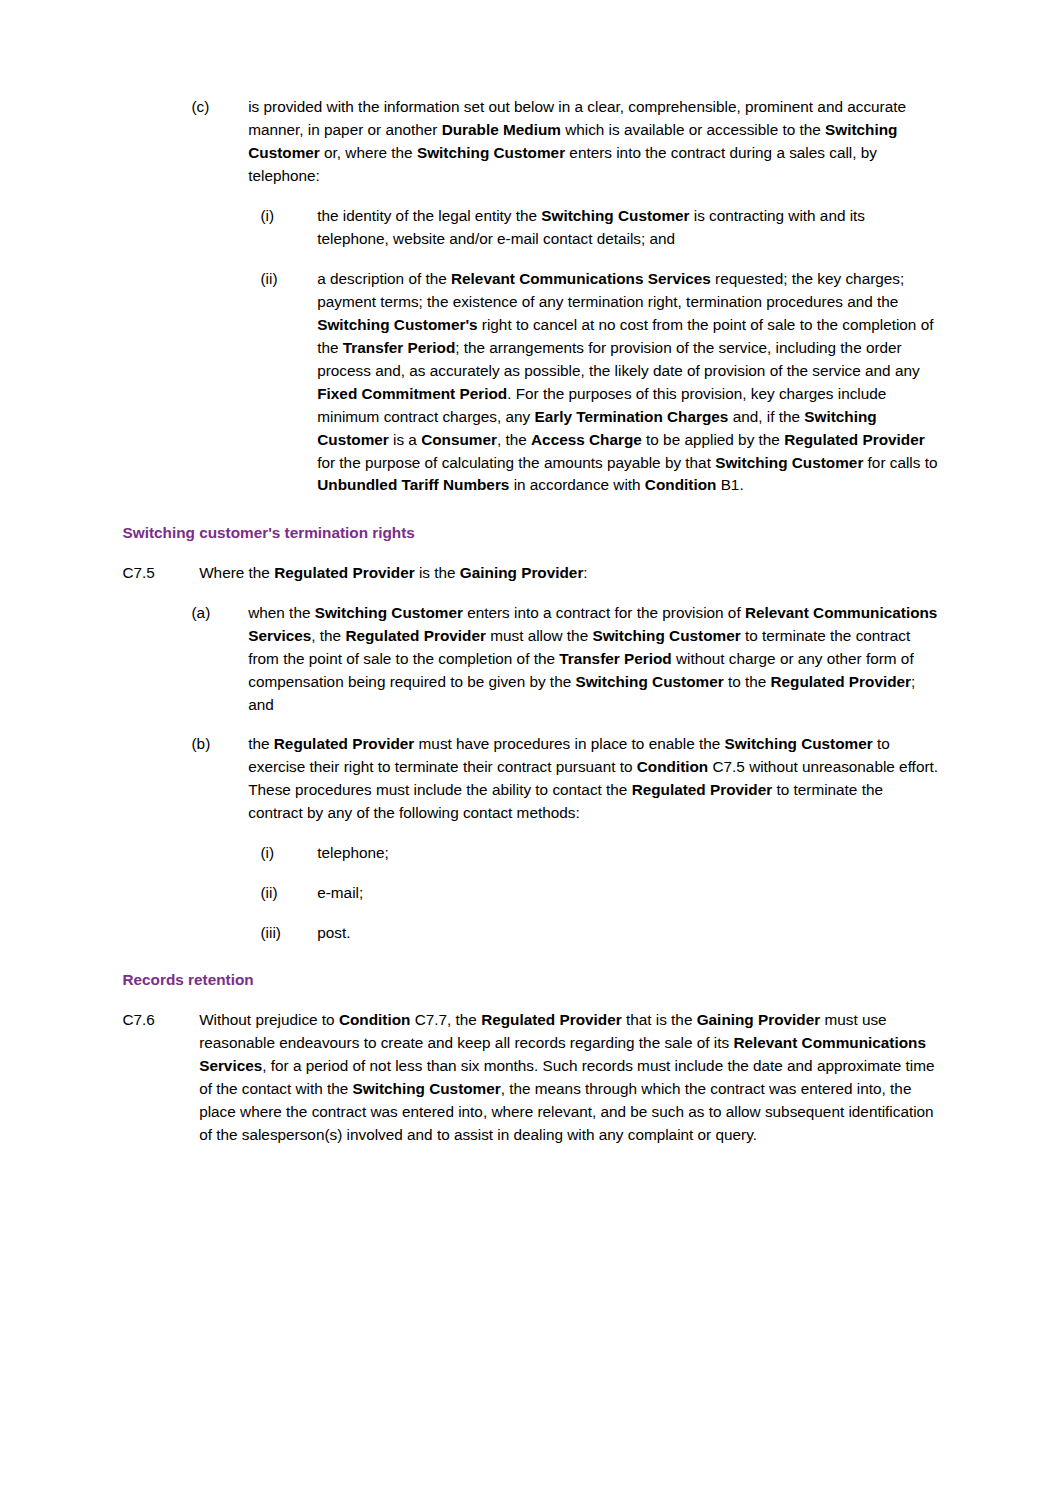(c)
is provided with the information set out below in a clear, comprehensible, prominent and accurate manner, in paper or another Durable Medium which is available or accessible to the Switching Customer or, where the Switching Customer enters into the contract during a sales call, by telephone:
(i)
the identity of the legal entity the Switching Customer is contracting with and its telephone, website and/or e-mail contact details; and
(ii)
a description of the Relevant Communications Services requested; the key charges; payment terms; the existence of any termination right, termination procedures and the Switching Customer's right to cancel at no cost from the point of sale to the completion of the Transfer Period; the arrangements for provision of the service, including the order process and, as accurately as possible, the likely date of provision of the service and any Fixed Commitment Period. For the purposes of this provision, key charges include minimum contract charges, any Early Termination Charges and, if the Switching Customer is a Consumer, the Access Charge to be applied by the Regulated Provider for the purpose of calculating the amounts payable by that Switching Customer for calls to Unbundled Tariff Numbers in accordance with Condition B1.
Switching customer's termination rights
C7.5
Where the Regulated Provider is the Gaining Provider:
(a)
when the Switching Customer enters into a contract for the provision of Relevant Communications Services, the Regulated Provider must allow the Switching Customer to terminate the contract from the point of sale to the completion of the Transfer Period without charge or any other form of compensation being required to be given by the Switching Customer to the Regulated Provider; and
(b)
the Regulated Provider must have procedures in place to enable the Switching Customer to exercise their right to terminate their contract pursuant to Condition C7.5 without unreasonable effort. These procedures must include the ability to contact the Regulated Provider to terminate the contract by any of the following contact methods:
(i)
telephone;
(ii)
e-mail;
(iii)
post.
Records retention
C7.6
Without prejudice to Condition C7.7, the Regulated Provider that is the Gaining Provider must use reasonable endeavours to create and keep all records regarding the sale of its Relevant Communications Services, for a period of not less than six months. Such records must include the date and approximate time of the contact with the Switching Customer, the means through which the contract was entered into, the place where the contract was entered into, where relevant, and be such as to allow subsequent identification of the salesperson(s) involved and to assist in dealing with any complaint or query.